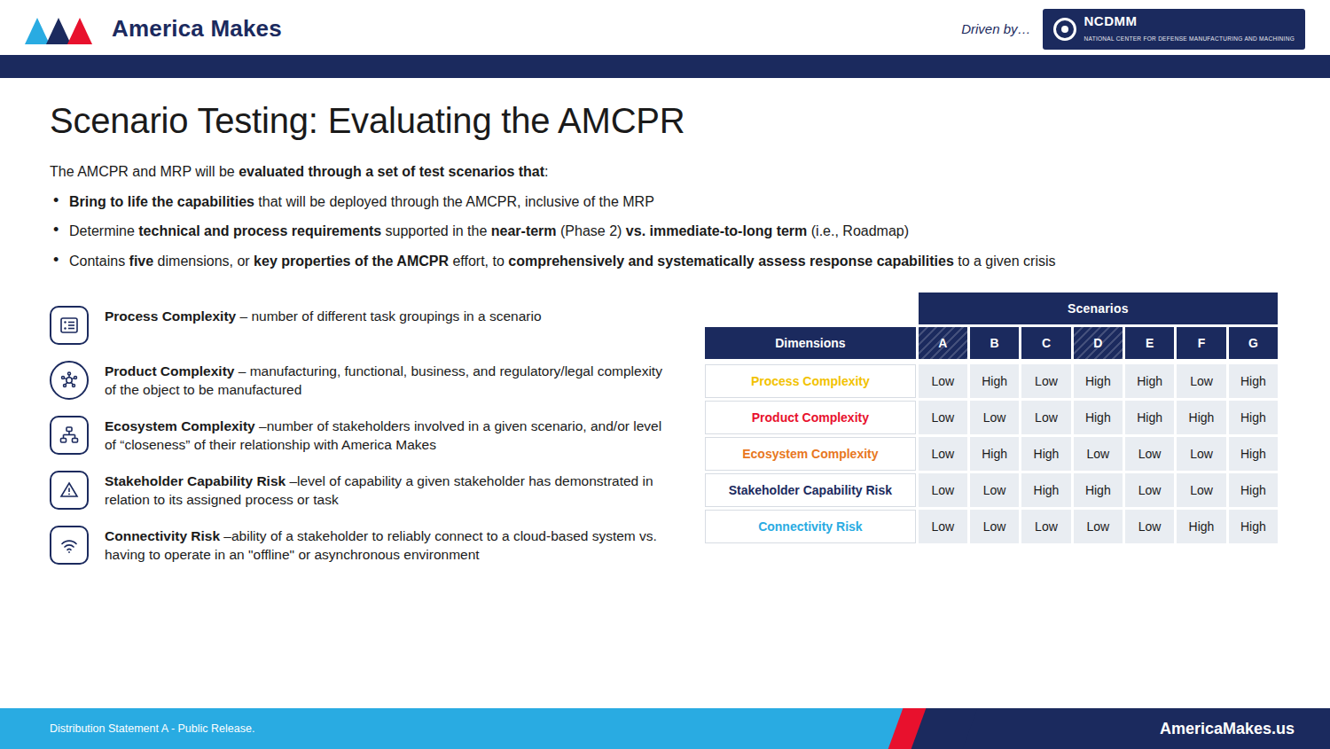America Makes
Driven by… NCDMM
National Center for Defense Manufacturing and Machining
Scenario Testing: Evaluating the AMCPR
The AMCPR and MRP will be evaluated through a set of test scenarios that:
Bring to life the capabilities that will be deployed through the AMCPR, inclusive of the MRP
Determine technical and process requirements supported in the near-term (Phase 2) vs. immediate-to-long term (i.e., Roadmap)
Contains five dimensions, or key properties of the AMCPR effort, to comprehensively and systematically assess response capabilities to a given crisis
Process Complexity – number of different task groupings in a scenario
Product Complexity – manufacturing, functional, business, and regulatory/legal complexity of the object to be manufactured
Ecosystem Complexity –number of stakeholders involved in a given scenario, and/or level of “closeness” of their relationship with America Makes
Stakeholder Capability Risk –level of capability a given stakeholder has demonstrated in relation to its assigned process or task
Connectivity Risk –ability of a stakeholder to reliably connect to a cloud-based system vs. having to operate in an "offline" or asynchronous environment
Scenario dimensions matrix
| | Scenarios |
| --- | --- |
| Dimensions | A | B | C | D | E | F | G |
| Process Complexity | Low | High | Low | High | High | Low | High |
| Product Complexity | Low | Low | Low | High | High | High | High |
| Ecosystem Complexity | Low | High | High | Low | Low | Low | High |
| Stakeholder Capability Risk | Low | Low | High | High | Low | Low | High |
| Connectivity Risk | Low | Low | Low | Low | Low | High | High |
Distribution Statement A - Public Release.
AmericaMakes.us